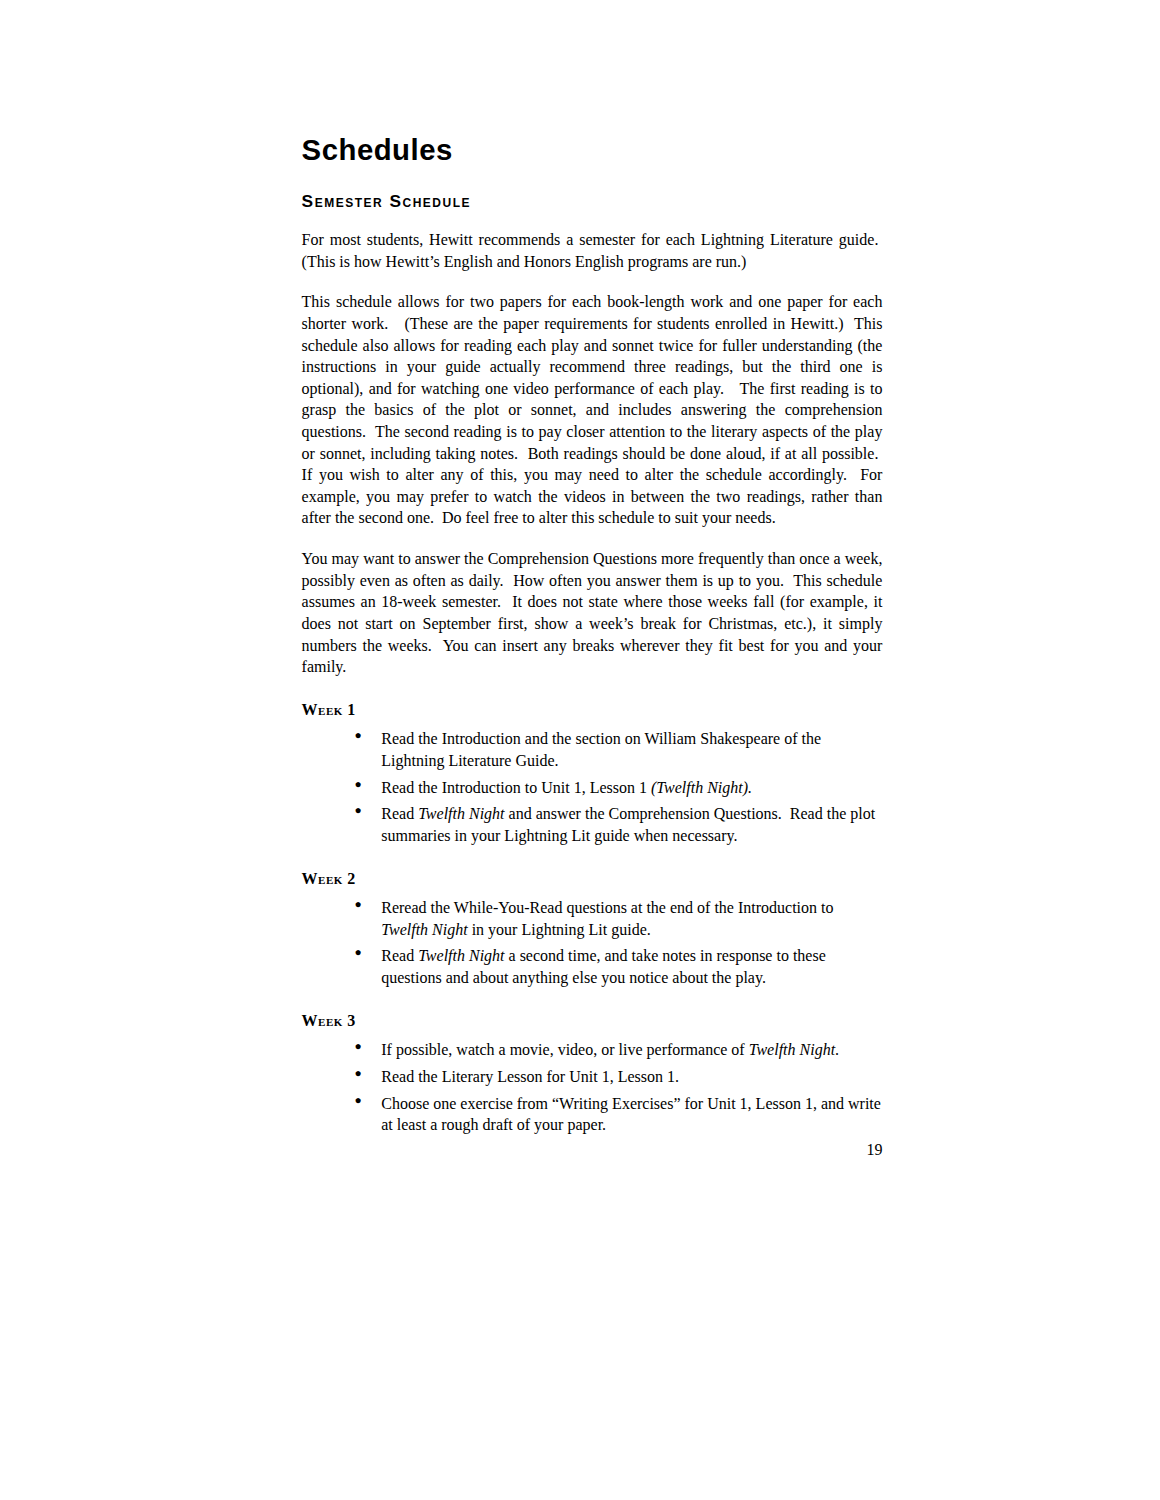Schedules
Semester Schedule
For most students, Hewitt recommends a semester for each Lightning Literature guide. (This is how Hewitt’s English and Honors English programs are run.)
This schedule allows for two papers for each book-length work and one paper for each shorter work. (These are the paper requirements for students enrolled in Hewitt.) This schedule also allows for reading each play and sonnet twice for fuller understanding (the instructions in your guide actually recommend three readings, but the third one is optional), and for watching one video performance of each play. The first reading is to grasp the basics of the plot or sonnet, and includes answering the comprehension questions. The second reading is to pay closer attention to the literary aspects of the play or sonnet, including taking notes. Both readings should be done aloud, if at all possible. If you wish to alter any of this, you may need to alter the schedule accordingly. For example, you may prefer to watch the videos in between the two readings, rather than after the second one. Do feel free to alter this schedule to suit your needs.
You may want to answer the Comprehension Questions more frequently than once a week, possibly even as often as daily. How often you answer them is up to you. This schedule assumes an 18-week semester. It does not state where those weeks fall (for example, it does not start on September first, show a week’s break for Christmas, etc.), it simply numbers the weeks. You can insert any breaks wherever they fit best for you and your family.
Week 1
Read the Introduction and the section on William Shakespeare of the Lightning Literature Guide.
Read the Introduction to Unit 1, Lesson 1 (Twelfth Night).
Read Twelfth Night and answer the Comprehension Questions. Read the plot summaries in your Lightning Lit guide when necessary.
Week 2
Reread the While-You-Read questions at the end of the Introduction to Twelfth Night in your Lightning Lit guide.
Read Twelfth Night a second time, and take notes in response to these questions and about anything else you notice about the play.
Week 3
If possible, watch a movie, video, or live performance of Twelfth Night.
Read the Literary Lesson for Unit 1, Lesson 1.
Choose one exercise from “Writing Exercises” for Unit 1, Lesson 1, and write at least a rough draft of your paper.
19